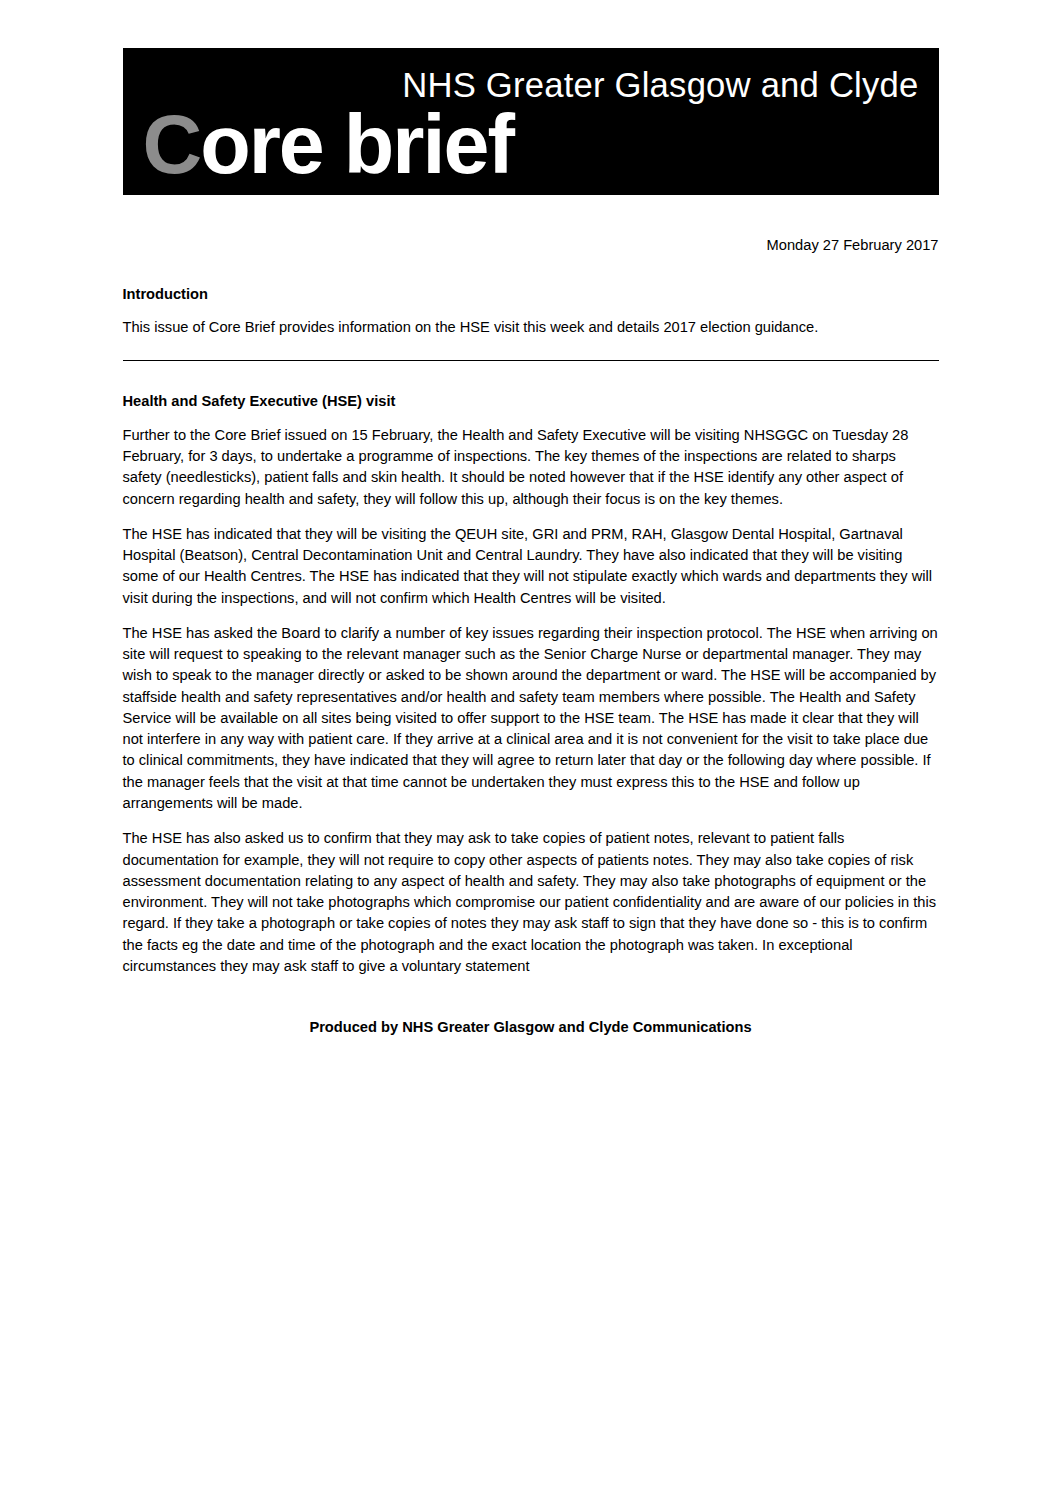NHS Greater Glasgow and Clyde
Core brief
Monday 27 February 2017
Introduction
This issue of Core Brief provides information on the HSE visit this week and details 2017 election guidance.
Health and Safety Executive (HSE) visit
Further to the Core Brief issued on 15 February, the Health and Safety Executive will be visiting NHSGGC on Tuesday 28 February, for 3 days, to undertake a programme of inspections. The key themes of the inspections are related to sharps safety (needlesticks), patient falls and skin health. It should be noted however that if the HSE identify any other aspect of concern regarding health and safety, they will follow this up, although their focus is on the key themes.
The HSE has indicated that they will be visiting the QEUH site, GRI and PRM, RAH, Glasgow Dental Hospital, Gartnaval Hospital (Beatson), Central Decontamination Unit and Central Laundry. They have also indicated that they will be visiting some of our Health Centres. The HSE has indicated that they will not stipulate exactly which wards and departments they will visit during the inspections, and will not confirm which Health Centres will be visited.
The HSE has asked the Board to clarify a number of key issues regarding their inspection protocol. The HSE when arriving on site will request to speaking to the relevant manager such as the Senior Charge Nurse or departmental manager. They may wish to speak to the manager directly or asked to be shown around the department or ward. The HSE will be accompanied by staffside health and safety representatives and/or health and safety team members where possible. The Health and Safety Service will be available on all sites being visited to offer support to the HSE team. The HSE has made it clear that they will not interfere in any way with patient care. If they arrive at a clinical area and it is not convenient for the visit to take place due to clinical commitments, they have indicated that they will agree to return later that day or the following day where possible. If the manager feels that the visit at that time cannot be undertaken they must express this to the HSE and follow up arrangements will be made.
The HSE has also asked us to confirm that they may ask to take copies of patient notes, relevant to patient falls documentation for example, they will not require to copy other aspects of patients notes. They may also take copies of risk assessment documentation relating to any aspect of health and safety. They may also take photographs of equipment or the environment. They will not take photographs which compromise our patient confidentiality and are aware of our policies in this regard. If they take a photograph or take copies of notes they may ask staff to sign that they have done so - this is to confirm the facts eg the date and time of the photograph and the exact location the photograph was taken. In exceptional circumstances they may ask staff to give a voluntary statement
Produced by NHS Greater Glasgow and Clyde Communications